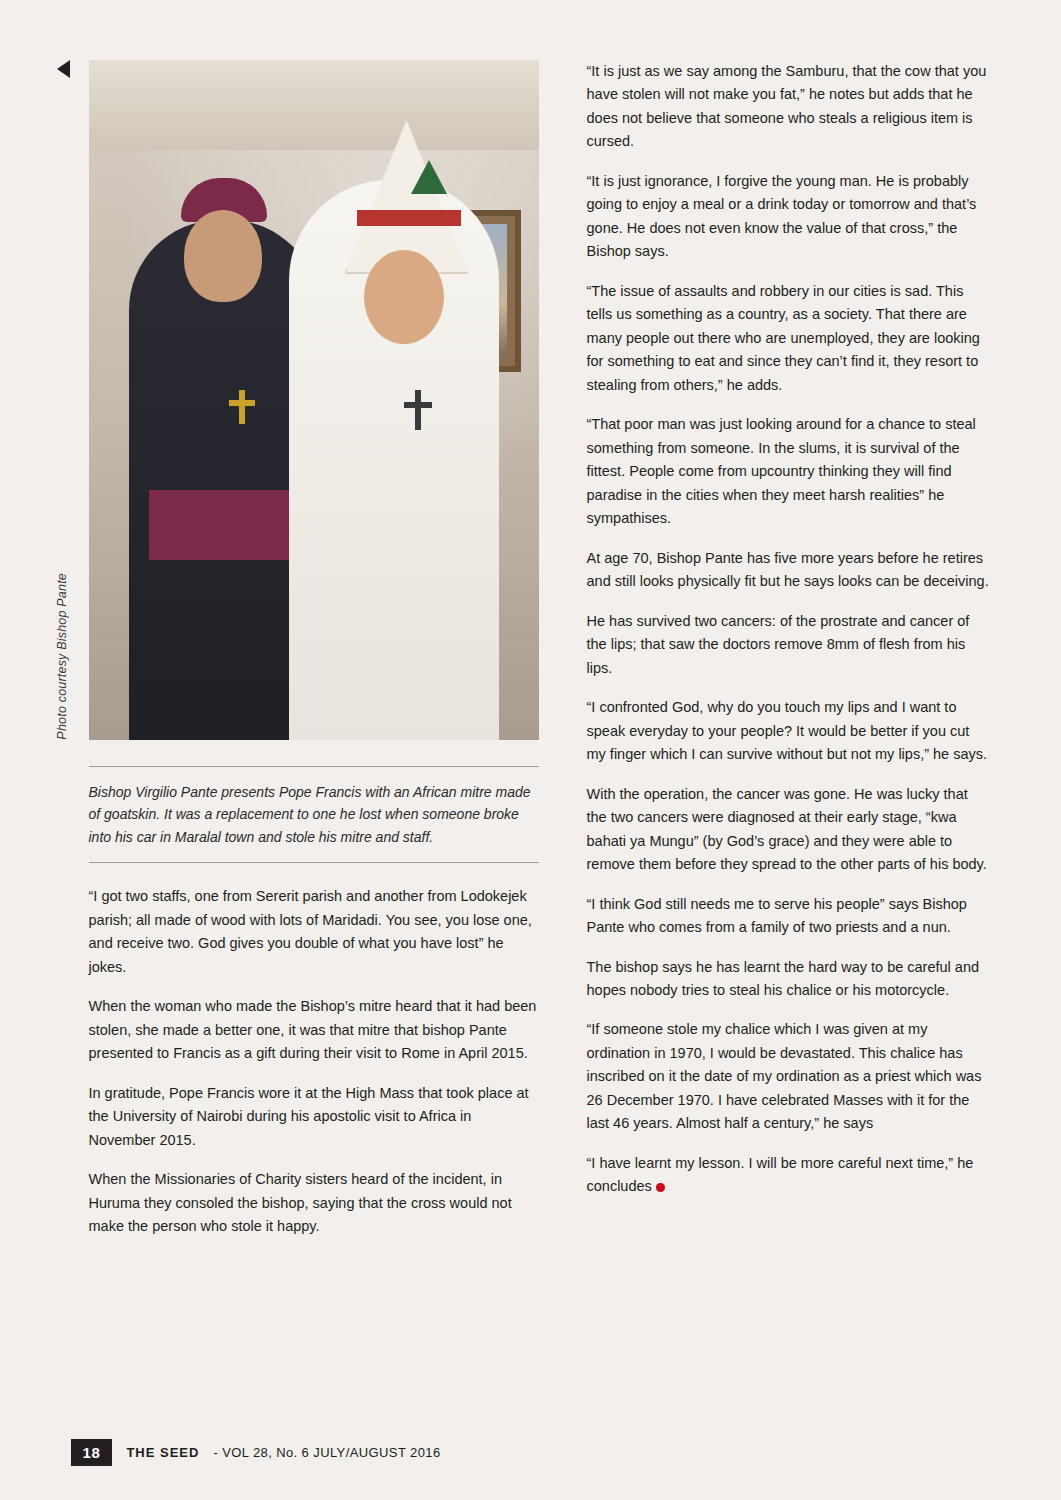Photo courtesy Bishop Pante
Bishop Virgilio Pante presents Pope Francis with an African mitre made of goatskin. It was a replacement to one he lost when someone broke into his car in Maralal town and stole his mitre and staff.
“I got two staffs, one from Sererit parish and another from Lodokejek parish; all made of wood with lots of Maridadi. You see, you lose one, and receive two. God gives you double of what you have lost” he jokes.
When the woman who made the Bishop’s mitre heard that it had been stolen, she made a better one, it was that mitre that bishop Pante presented to Francis as a gift during their visit to Rome in April 2015.
In gratitude, Pope Francis wore it at the High Mass that took place at the University of Nairobi during his apostolic visit to Africa in November 2015.
When the Missionaries of Charity sisters heard of the incident, in Huruma they consoled the bishop, saying that the cross would not make the person who stole it happy.
“It is just as we say among the Samburu, that the cow that you have stolen will not make you fat,” he notes but adds that he does not believe that someone who steals a religious item is cursed.
“It is just ignorance, I forgive the young man. He is probably going to enjoy a meal or a drink today or tomorrow and that’s gone. He does not even know the value of that cross,” the Bishop says.
“The issue of assaults and robbery in our cities is sad. This tells us something as a country, as a society. That there are many people out there who are unemployed, they are looking for something to eat and since they can’t find it, they resort to stealing from others,” he adds.
“That poor man was just looking around for a chance to steal something from someone. In the slums, it is survival of the fittest. People come from upcountry thinking they will find paradise in the cities when they meet harsh realities” he sympathises.
At age 70, Bishop Pante has five more years before he retires and still looks physically fit but he says looks can be deceiving.
He has survived two cancers: of the prostrate and cancer of the lips; that saw the doctors remove 8mm of flesh from his lips.
“I confronted God, why do you touch my lips and I want to speak everyday to your people? It would be better if you cut my finger which I can survive without but not my lips,” he says.
With the operation, the cancer was gone. He was lucky that the two cancers were diagnosed at their early stage, “kwa bahati ya Mungu” (by God’s grace) and they were able to remove them before they spread to the other parts of his body.
“I think God still needs me to serve his people” says Bishop Pante who comes from a family of two priests and a nun.
The bishop says he has learnt the hard way to be careful and hopes nobody tries to steal his chalice or his motorcycle.
“If someone stole my chalice which I was given at my ordination in 1970, I would be devastated. This chalice has inscribed on it the date of my ordination as a priest which was 26 December 1970. I have celebrated Masses with it for the last 46 years. Almost half a century,” he says
“I have learnt my lesson. I will be more careful next time,” he concludes
18 THE SEED - VOL 28, No. 6 JULY/AUGUST 2016